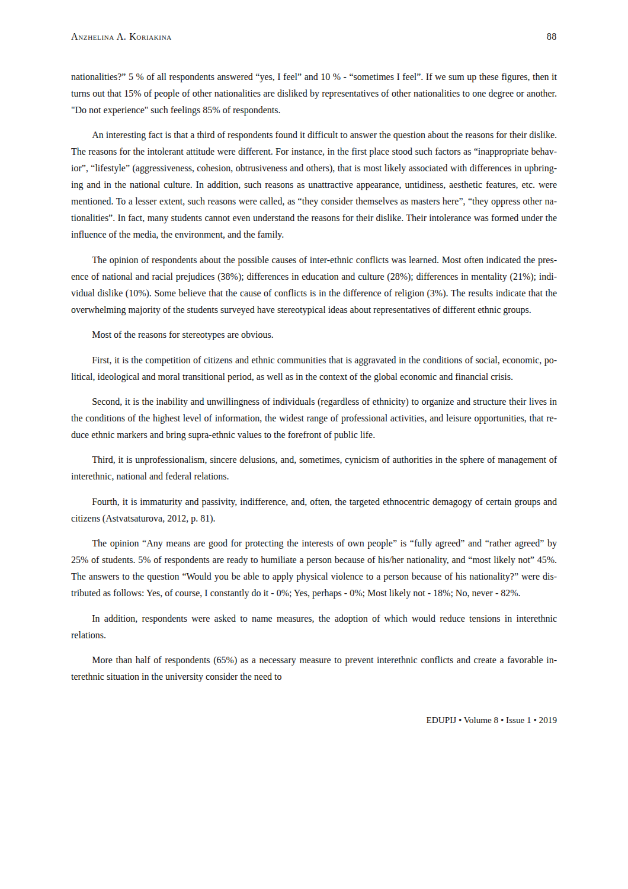Anzhelina A. Koriakina 88
nationalities?” 5 % of all respondents answered “yes, I feel” and 10 % - “sometimes I feel”. If we sum up these figures, then it turns out that 15% of people of other nationalities are disliked by representatives of other nationalities to one degree or another. "Do not experience" such feelings 85% of respondents.
An interesting fact is that a third of respondents found it difficult to answer the question about the reasons for their dislike. The reasons for the intolerant attitude were different. For instance, in the first place stood such factors as “inappropriate behavior”, “lifestyle” (aggressiveness, cohesion, obtrusiveness and others), that is most likely associated with differences in upbringing and in the national culture. In addition, such reasons as unattractive appearance, untidiness, aesthetic features, etc. were mentioned. To a lesser extent, such reasons were called, as “they consider themselves as masters here”, “they oppress other nationalities”. In fact, many students cannot even understand the reasons for their dislike. Their intolerance was formed under the influence of the media, the environment, and the family.
The opinion of respondents about the possible causes of inter-ethnic conflicts was learned. Most often indicated the presence of national and racial prejudices (38%); differences in education and culture (28%); differences in mentality (21%); individual dislike (10%). Some believe that the cause of conflicts is in the difference of religion (3%). The results indicate that the overwhelming majority of the students surveyed have stereotypical ideas about representatives of different ethnic groups.
Most of the reasons for stereotypes are obvious.
First, it is the competition of citizens and ethnic communities that is aggravated in the conditions of social, economic, political, ideological and moral transitional period, as well as in the context of the global economic and financial crisis.
Second, it is the inability and unwillingness of individuals (regardless of ethnicity) to organize and structure their lives in the conditions of the highest level of information, the widest range of professional activities, and leisure opportunities, that reduce ethnic markers and bring supra-ethnic values to the forefront of public life.
Third, it is unprofessionalism, sincere delusions, and, sometimes, cynicism of authorities in the sphere of management of interethnic, national and federal relations.
Fourth, it is immaturity and passivity, indifference, and, often, the targeted ethnocentric demagogy of certain groups and citizens (Astvatsaturova, 2012, p. 81).
The opinion “Any means are good for protecting the interests of own people” is “fully agreed” and “rather agreed” by 25% of students. 5% of respondents are ready to humiliate a person because of his/her nationality, and “most likely not” 45%. The answers to the question “Would you be able to apply physical violence to a person because of his nationality?” were distributed as follows: Yes, of course, I constantly do it - 0%; Yes, perhaps - 0%; Most likely not - 18%; No, never - 82%.
In addition, respondents were asked to name measures, the adoption of which would reduce tensions in interethnic relations.
More than half of respondents (65%) as a necessary measure to prevent interethnic conflicts and create a favorable interethnic situation in the university consider the need to
EDUPIJ • Volume 8 • Issue 1 • 2019